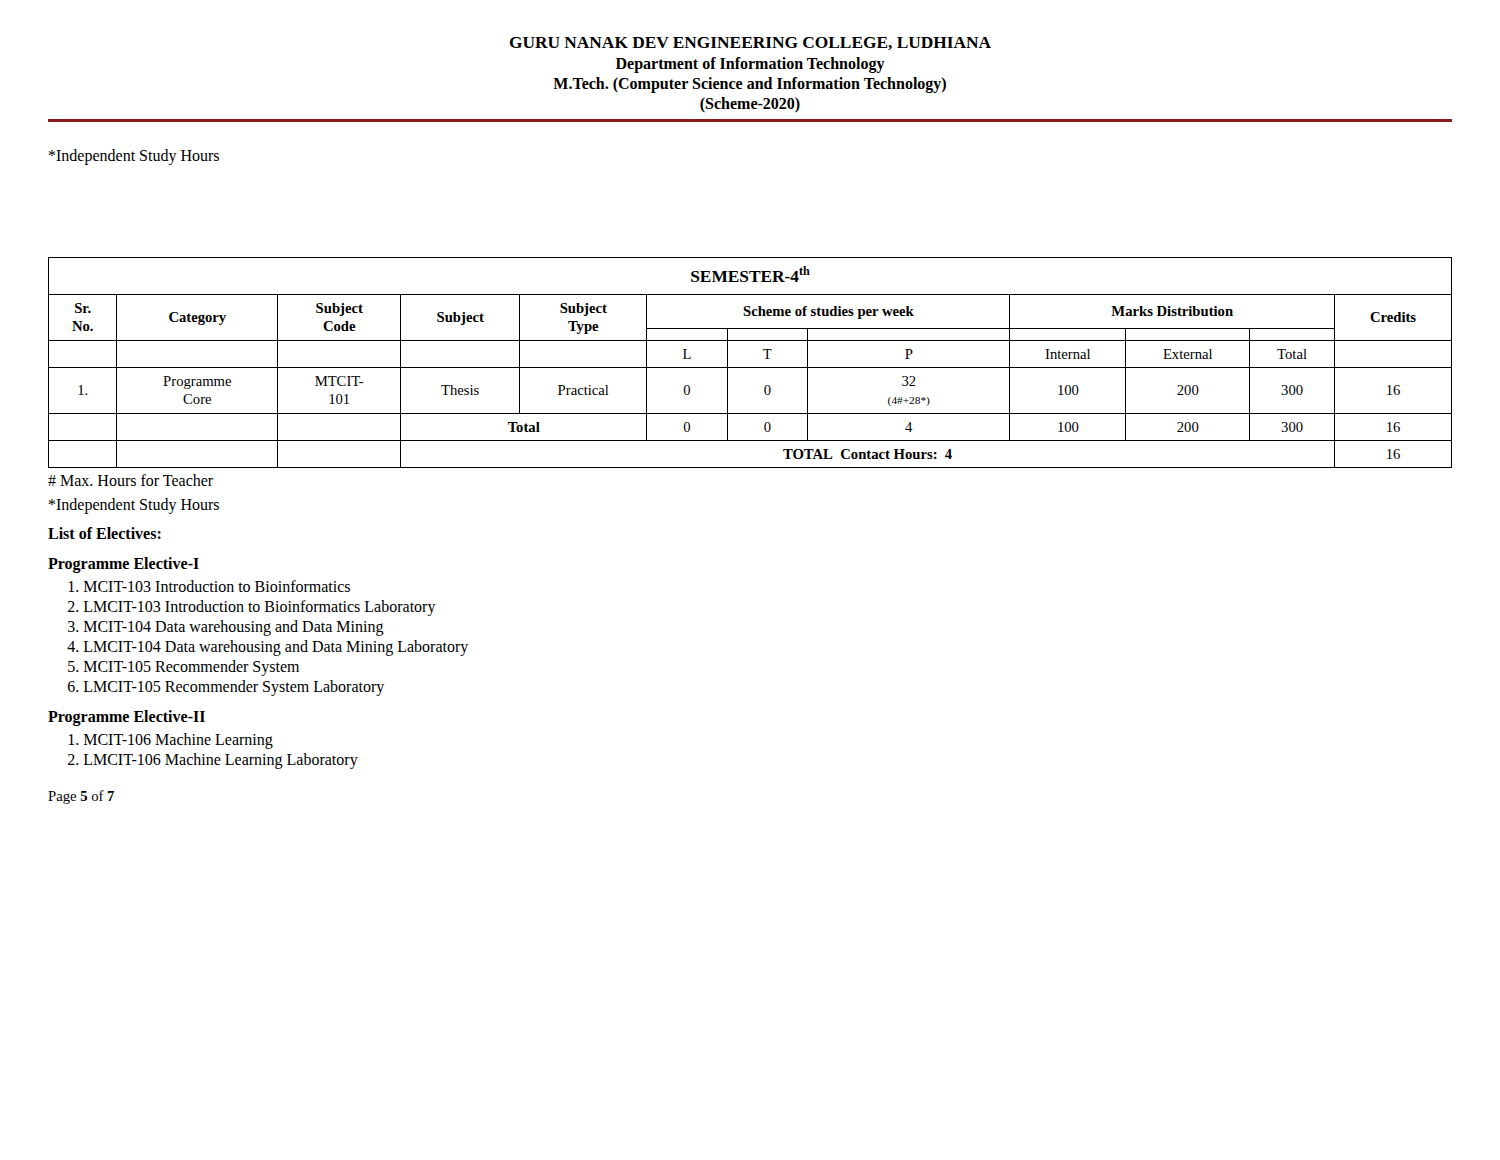GURU NANAK DEV ENGINEERING COLLEGE, LUDHIANA
Department of Information Technology
M.Tech. (Computer Science and Information Technology)
(Scheme-2020)
*Independent Study Hours
SEMESTER-4 th
| Sr. No. | Category | Subject Code | Subject | Subject Type | Scheme of studies per week | Marks Distribution | Credits |
| --- | --- | --- | --- | --- | --- | --- | --- |
| | | | | | L | T | P | Internal | External | Total | |
| 1. | Programme Core | MTCIT- 101 | Thesis | Practical | 0 | 0 | 32 (4#+28*) | 100 | 200 | 300 | 16 |
| | | | Total | 0 | 0 | 4 | 100 | 200 | 300 | 16 |
| | | | TOTAL Contact Hours: 4 | 16 |
# Max. Hours for Teacher
*Independent Study Hours
List of Electives:
Programme Elective-I
MCIT-103 Introduction to Bioinformatics
LMCIT-103 Introduction to Bioinformatics Laboratory
MCIT-104 Data warehousing and Data Mining
LMCIT-104 Data warehousing and Data Mining Laboratory
MCIT-105 Recommender System
LMCIT-105 Recommender System Laboratory
Programme Elective-II
MCIT-106 Machine Learning
LMCIT-106 Machine Learning Laboratory
Page 5 of 7